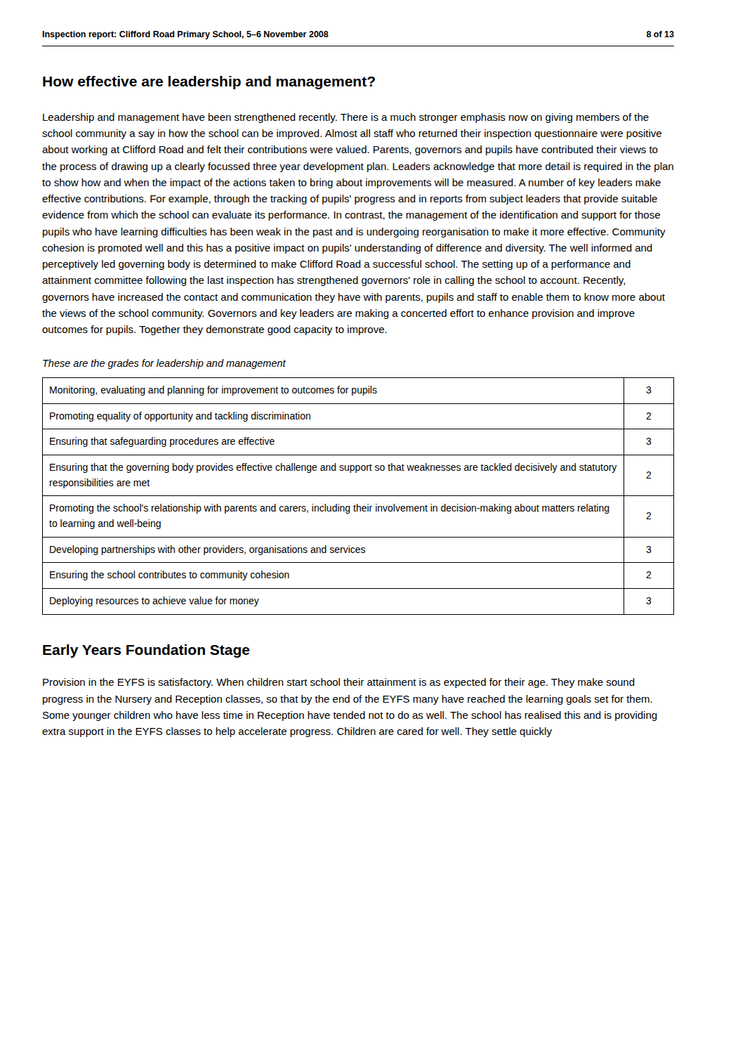Inspection report: Clifford Road Primary School, 5–6 November 2008 8 of 13
How effective are leadership and management?
Leadership and management have been strengthened recently. There is a much stronger emphasis now on giving members of the school community a say in how the school can be improved. Almost all staff who returned their inspection questionnaire were positive about working at Clifford Road and felt their contributions were valued. Parents, governors and pupils have contributed their views to the process of drawing up a clearly focussed three year development plan. Leaders acknowledge that more detail is required in the plan to show how and when the impact of the actions taken to bring about improvements will be measured. A number of key leaders make effective contributions. For example, through the tracking of pupils' progress and in reports from subject leaders that provide suitable evidence from which the school can evaluate its performance. In contrast, the management of the identification and support for those pupils who have learning difficulties has been weak in the past and is undergoing reorganisation to make it more effective. Community cohesion is promoted well and this has a positive impact on pupils' understanding of difference and diversity. The well informed and perceptively led governing body is determined to make Clifford Road a successful school. The setting up of a performance and attainment committee following the last inspection has strengthened governors' role in calling the school to account. Recently, governors have increased the contact and communication they have with parents, pupils and staff to enable them to know more about the views of the school community. Governors and key leaders are making a concerted effort to enhance provision and improve outcomes for pupils. Together they demonstrate good capacity to improve.
These are the grades for leadership and management
| Monitoring, evaluating and planning for improvement to outcomes for pupils | 3 |
| Promoting equality of opportunity and tackling discrimination | 2 |
| Ensuring that safeguarding procedures are effective | 3 |
| Ensuring that the governing body provides effective challenge and support so that weaknesses are tackled decisively and statutory responsibilities are met | 2 |
| Promoting the school's relationship with parents and carers, including their involvement in decision-making about matters relating to learning and well-being | 2 |
| Developing partnerships with other providers, organisations and services | 3 |
| Ensuring the school contributes to community cohesion | 2 |
| Deploying resources to achieve value for money | 3 |
Early Years Foundation Stage
Provision in the EYFS is satisfactory. When children start school their attainment is as expected for their age. They make sound progress in the Nursery and Reception classes, so that by the end of the EYFS many have reached the learning goals set for them. Some younger children who have less time in Reception have tended not to do as well. The school has realised this and is providing extra support in the EYFS classes to help accelerate progress. Children are cared for well. They settle quickly